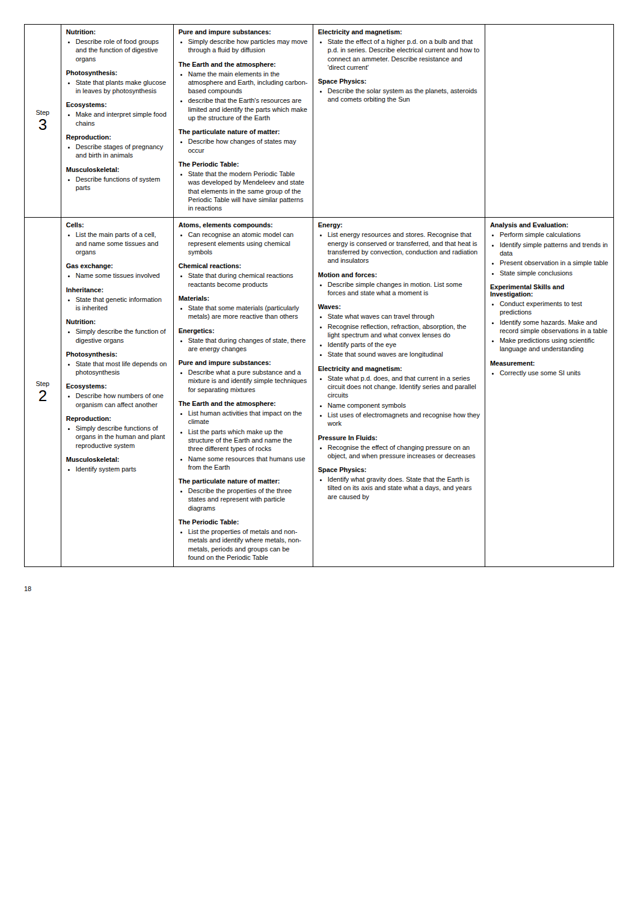| Step 3 | Nutrition: Describe role of food groups and the function of digestive organs Photosynthesis: State that plants make glucose in leaves by photosynthesis Ecosystems: Make and interpret simple food chains Reproduction: Describe stages of pregnancy and birth in animals Musculoskeletal: Describe functions of system parts | Pure and impure substances: Simply describe how particles may move through a fluid by diffusion The Earth and the atmosphere: Name the main elements in the atmosphere and Earth, including carbon-based compounds describe that the Earth's resources are limited and identify the parts which make up the structure of the Earth The particulate nature of matter: Describe how changes of states may occur The Periodic Table: State that the modern Periodic Table was developed by Mendeleev and state that elements in the same group of the Periodic Table will have similar patterns in reactions | Electricity and magnetism: State the effect of a higher p.d. on a bulb and that p.d. in series. Describe electrical current and how to connect an ammeter. Describe resistance and 'direct current' Space Physics: Describe the solar system as the planets, asteroids and comets orbiting the Sun | |
| Step 2 | Cells: List the main parts of a cell, and name some tissues and organs Gas exchange: Name some tissues involved Inheritance: State that genetic information is inherited Nutrition: Simply describe the function of digestive organs Photosynthesis: State that most life depends on photosynthesis Ecosystems: Describe how numbers of one organism can affect another Reproduction: Simply describe functions of organs in the human and plant reproductive system Musculoskeletal: Identify system parts | Atoms, elements compounds: Can recognise an atomic model can represent elements using chemical symbols Chemical reactions: State that during chemical reactions reactants become products Materials: State that some materials (particularly metals) are more reactive than others Energetics: State that during changes of state, there are energy changes Pure and impure substances: Describe what a pure substance and a mixture is and identify simple techniques for separating mixtures The Earth and the atmosphere: List human activities that impact on the climate List the parts which make up the structure of the Earth and name the three different types of rocks Name some resources that humans use from the Earth The particulate nature of matter: Describe the properties of the three states and represent with particle diagrams The Periodic Table: List the properties of metals and non-metals and identify where metals, non-metals, periods and groups can be found on the Periodic Table | Energy: List energy resources and stores. Recognise that energy is conserved or transferred, and that heat is transferred by convection, conduction and radiation and insulators Motion and forces: Describe simple changes in motion. List some forces and state what a moment is Waves: State what waves can travel through Recognise reflection, refraction, absorption, the light spectrum and what convex lenses do Identify parts of the eye State that sound waves are longitudinal Electricity and magnetism: State what p.d. does, and that current in a series circuit does not change. Identify series and parallel circuits Name component symbols List uses of electromagnets and recognise how they work Pressure In Fluids: Recognise the effect of changing pressure on an object, and when pressure increases or decreases Space Physics: Identify what gravity does. State that the Earth is tilted on its axis and state what a days, and years are caused by | Analysis and Evaluation: Perform simple calculations Identify simple patterns and trends in data Present observation in a simple table State simple conclusions Experimental Skills and Investigation: Conduct experiments to test predictions Identify some hazards. Make and record simple observations in a table Make predictions using scientific language and understanding Measurement: Correctly use some SI units |
18